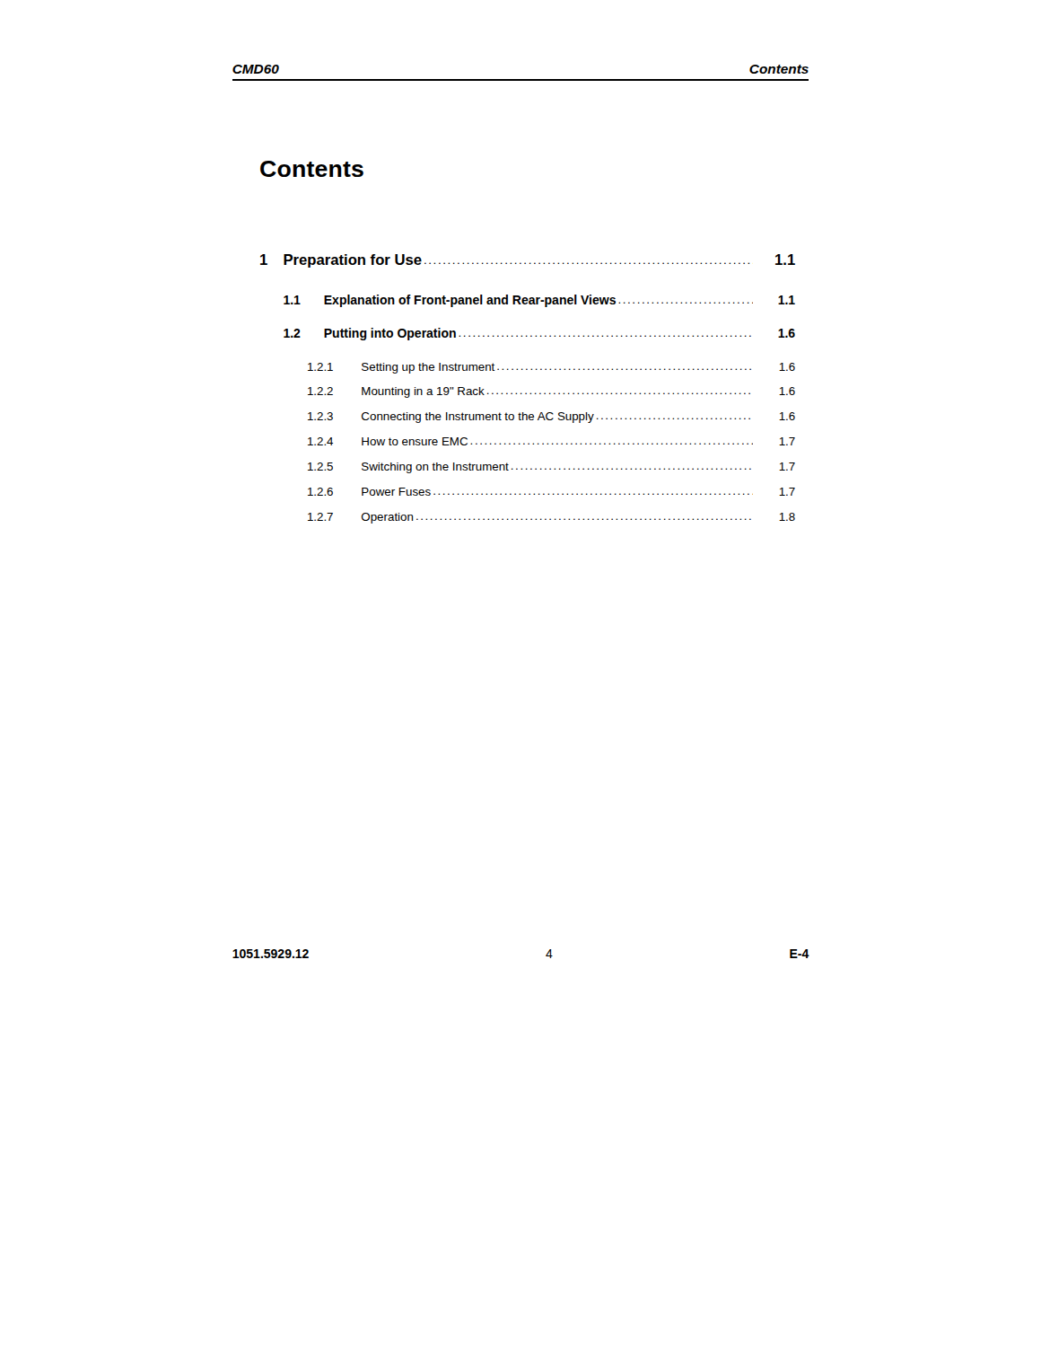CMD60
Contents
Contents
1 Preparation for Use ................................................................................................................. 1.1
1.1 Explanation of Front-panel and Rear-panel Views .............................................................. 1.1
1.2 Putting into Operation .............................................................................................................. 1.6
1.2.1 Setting up the Instrument ................................................................................................ 1.6
1.2.2 Mounting in a 19" Rack ................................................................................................... 1.6
1.2.3 Connecting the Instrument to the AC Supply ................................................................ 1.6
1.2.4 How to ensure EMC ....................................................................................................... 1.7
1.2.5 Switching on the Instrument ............................................................................................ 1.7
1.2.6 Power Fuses ................................................................................................................. 1.7
1.2.7 Operation ....................................................................................................................... 1.8
1051.5929.12
4
E-4